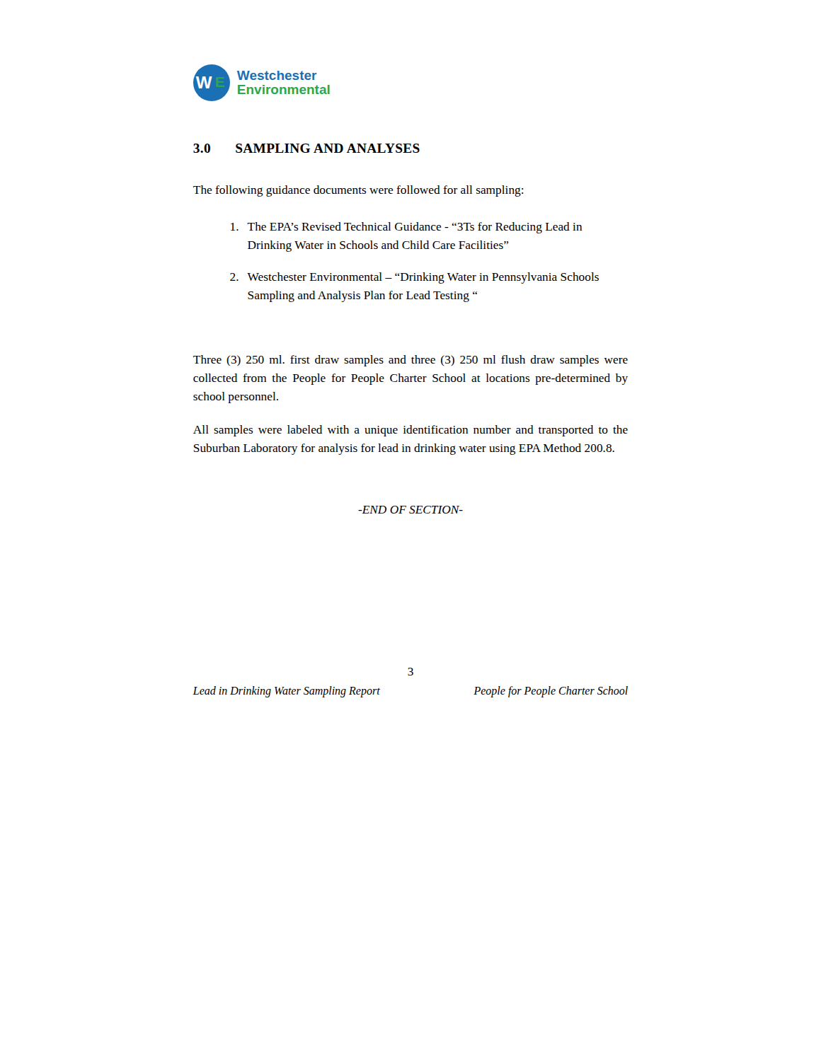Westchester Environmental
3.0 SAMPLING AND ANALYSES
The following guidance documents were followed for all sampling:
The EPA’s Revised Technical Guidance - “3Ts for Reducing Lead in Drinking Water in Schools and Child Care Facilities”
Westchester Environmental – “Drinking Water in Pennsylvania Schools Sampling and Analysis Plan for Lead Testing “
Three (3) 250 ml. first draw samples and three (3) 250 ml flush draw samples were collected from the People for People Charter School at locations pre-determined by school personnel.
All samples were labeled with a unique identification number and transported to the Suburban Laboratory for analysis for lead in drinking water using EPA Method 200.8.
-END OF SECTION-
3
Lead in Drinking Water Sampling Report People for People Charter School